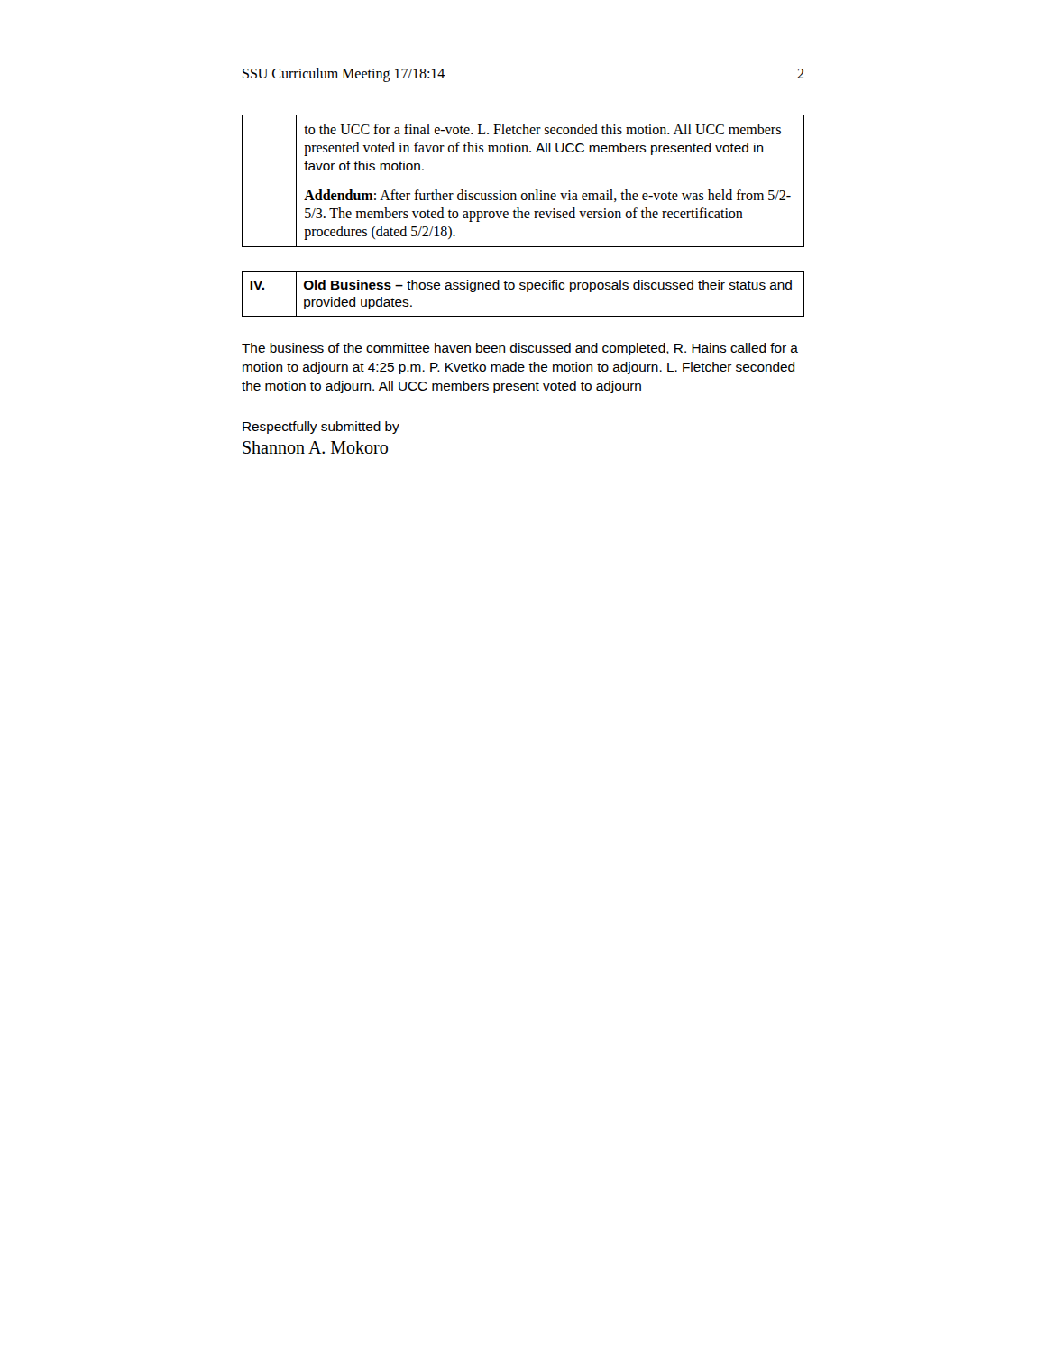SSU Curriculum Meeting 17/18:14
2
| | to the UCC for a final e-vote. L. Fletcher seconded this motion. All UCC members presented voted in favor of this motion. All UCC members presented voted in favor of this motion. Addendum : After further discussion online via email, the e-vote was held from 5/2-5/3. The members voted to approve the revised version of the recertification procedures (dated 5/2/18). |
| IV. | Old Business – those assigned to specific proposals discussed their status and provided updates. |
The business of the committee haven been discussed and completed, R. Hains called for a motion to adjourn at 4:25 p.m. P. Kvetko made the motion to adjourn. L. Fletcher seconded the motion to adjourn. All UCC members present voted to adjourn
Respectfully submitted by
Shannon A. Mokoro